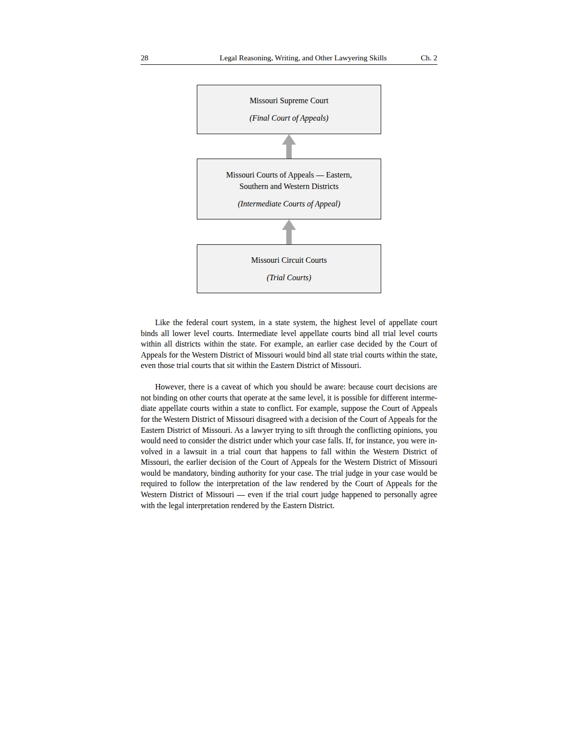28 Legal Reasoning, Writing, and Other Lawyering Skills Ch. 2
Missouri Supreme Court (Final Court of Appeals)
Missouri Courts of Appeals — Eastern,
Southern and Western Districts (Intermediate Courts of Appeal)
Missouri Circuit Courts (Trial Courts)
Like the federal court system, in a state system, the highest level of appellate court binds all lower level courts. Intermediate level appellate courts bind all trial level courts within all districts within the state. For example, an earlier case decided by the Court of Appeals for the Western District of Missouri would bind all state trial courts within the state, even those trial courts that sit within the Eastern District of Missouri.
However, there is a caveat of which you should be aware: because court decisions are not binding on other courts that operate at the same level, it is possible for different intermediate appellate courts within a state to conflict. For example, suppose the Court of Appeals for the Western District of Missouri disagreed with a decision of the Court of Appeals for the Eastern District of Missouri. As a lawyer trying to sift through the conflicting opinions, you would need to consider the district under which your case falls. If, for instance, you were involved in a lawsuit in a trial court that happens to fall within the Western District of Missouri, the earlier decision of the Court of Appeals for the Western District of Missouri would be mandatory, binding authority for your case. The trial judge in your case would be required to follow the interpretation of the law rendered by the Court of Appeals for the Western District of Missouri — even if the trial court judge happened to personally agree with the legal interpretation rendered by the Eastern District.